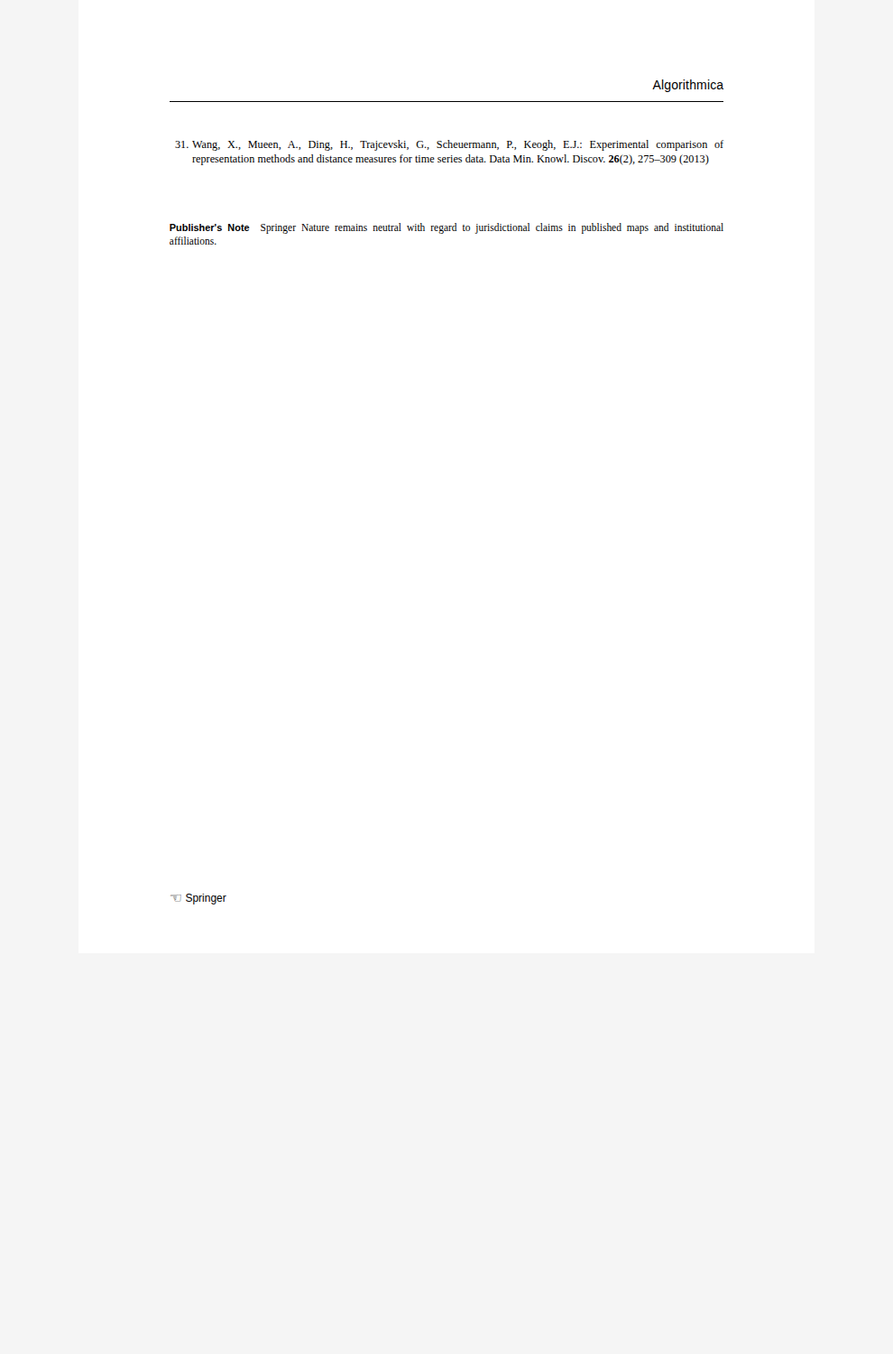Algorithmica
31. Wang, X., Mueen, A., Ding, H., Trajcevski, G., Scheuermann, P., Keogh, E.J.: Experimental comparison of representation methods and distance measures for time series data. Data Min. Knowl. Discov. 26(2), 275–309 (2013)
Publisher's Note Springer Nature remains neutral with regard to jurisdictional claims in published maps and institutional affiliations.
☞ Springer